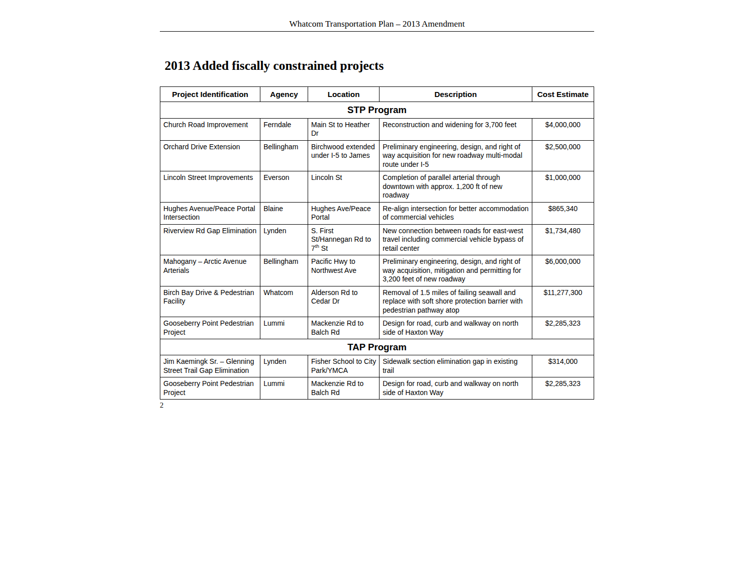Whatcom Transportation Plan – 2013 Amendment
2013 Added fiscally constrained projects
| Project Identification | Agency | Location | Description | Cost Estimate |
| --- | --- | --- | --- | --- |
| STP Program |
| Church Road Improvement | Ferndale | Main St to Heather Dr | Reconstruction and widening for 3,700 feet | $4,000,000 |
| Orchard Drive Extension | Bellingham | Birchwood extended under I-5 to James | Preliminary engineering, design, and right of way acquisition for new roadway multi-modal route under I-5 | $2,500,000 |
| Lincoln Street Improvements | Everson | Lincoln St | Completion of parallel arterial through downtown with approx. 1,200 ft of new roadway | $1,000,000 |
| Hughes Avenue/Peace Portal Intersection | Blaine | Hughes Ave/Peace Portal | Re-align intersection for better accommodation of commercial vehicles | $865,340 |
| Riverview Rd Gap Elimination | Lynden | S. First St/Hannegan Rd to 7 th St | New connection between roads for east-west travel including commercial vehicle bypass of retail center | $1,734,480 |
| Mahogany – Arctic Avenue Arterials | Bellingham | Pacific Hwy to Northwest Ave | Preliminary engineering, design, and right of way acquisition, mitigation and permitting for 3,200 feet of new roadway | $6,000,000 |
| Birch Bay Drive & Pedestrian Facility | Whatcom | Alderson Rd to Cedar Dr | Removal of 1.5 miles of failing seawall and replace with soft shore protection barrier with pedestrian pathway atop | $11,277,300 |
| Gooseberry Point Pedestrian Project | Lummi | Mackenzie Rd to Balch Rd | Design for road, curb and walkway on north side of Haxton Way | $2,285,323 |
| TAP Program |
| Jim Kaemingk Sr. – Glenning Street Trail Gap Elimination | Lynden | Fisher School to City Park/YMCA | Sidewalk section elimination gap in existing trail | $314,000 |
| Gooseberry Point Pedestrian Project | Lummi | Mackenzie Rd to Balch Rd | Design for road, curb and walkway on north side of Haxton Way | $2,285,323 |
2